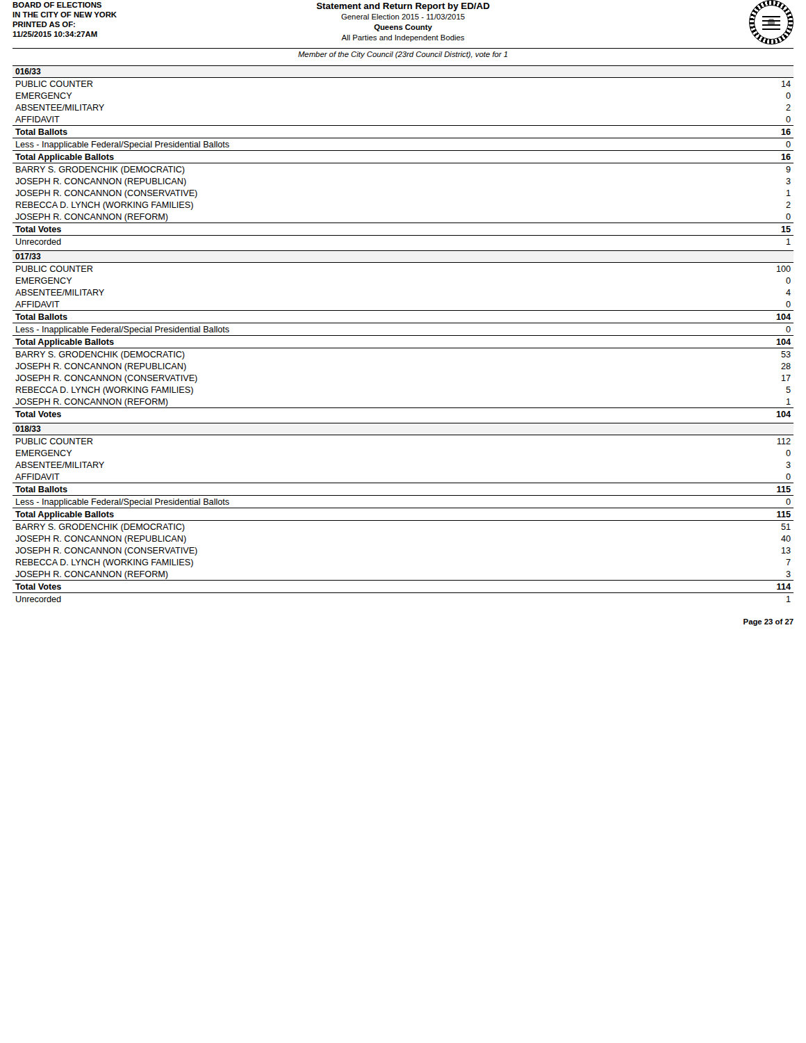BOARD OF ELECTIONS
IN THE CITY OF NEW YORK
PRINTED AS OF:
11/25/2015 10:34:27AM
Statement and Return Report by ED/AD
General Election 2015 - 11/03/2015
Queens County
All Parties and Independent Bodies
Member of the City Council (23rd Council District), vote for 1
016/33
| PUBLIC COUNTER | 14 |
| EMERGENCY | 0 |
| ABSENTEE/MILITARY | 2 |
| AFFIDAVIT | 0 |
| Total Ballots | 16 |
| Less - Inapplicable Federal/Special Presidential Ballots | 0 |
| Total Applicable Ballots | 16 |
| BARRY S. GRODENCHIK (DEMOCRATIC) | 9 |
| JOSEPH R. CONCANNON (REPUBLICAN) | 3 |
| JOSEPH R. CONCANNON (CONSERVATIVE) | 1 |
| REBECCA D. LYNCH (WORKING FAMILIES) | 2 |
| JOSEPH R. CONCANNON (REFORM) | 0 |
| Total Votes | 15 |
| Unrecorded | 1 |
017/33
| PUBLIC COUNTER | 100 |
| EMERGENCY | 0 |
| ABSENTEE/MILITARY | 4 |
| AFFIDAVIT | 0 |
| Total Ballots | 104 |
| Less - Inapplicable Federal/Special Presidential Ballots | 0 |
| Total Applicable Ballots | 104 |
| BARRY S. GRODENCHIK (DEMOCRATIC) | 53 |
| JOSEPH R. CONCANNON (REPUBLICAN) | 28 |
| JOSEPH R. CONCANNON (CONSERVATIVE) | 17 |
| REBECCA D. LYNCH (WORKING FAMILIES) | 5 |
| JOSEPH R. CONCANNON (REFORM) | 1 |
| Total Votes | 104 |
018/33
| PUBLIC COUNTER | 112 |
| EMERGENCY | 0 |
| ABSENTEE/MILITARY | 3 |
| AFFIDAVIT | 0 |
| Total Ballots | 115 |
| Less - Inapplicable Federal/Special Presidential Ballots | 0 |
| Total Applicable Ballots | 115 |
| BARRY S. GRODENCHIK (DEMOCRATIC) | 51 |
| JOSEPH R. CONCANNON (REPUBLICAN) | 40 |
| JOSEPH R. CONCANNON (CONSERVATIVE) | 13 |
| REBECCA D. LYNCH (WORKING FAMILIES) | 7 |
| JOSEPH R. CONCANNON (REFORM) | 3 |
| Total Votes | 114 |
| Unrecorded | 1 |
Page 23 of 27